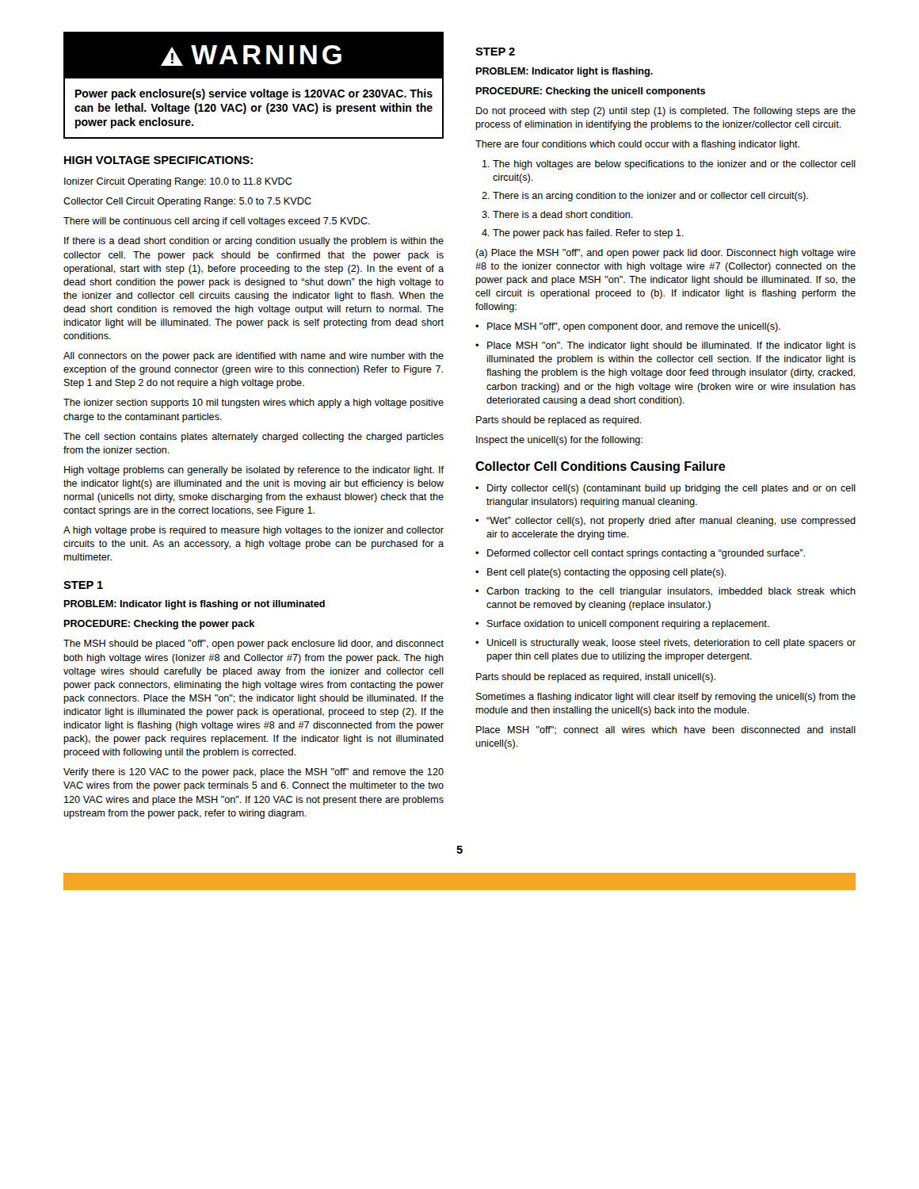WARNING
Power pack enclosure(s) service voltage is 120VAC or 230VAC. This can be lethal. Voltage (120 VAC) or (230 VAC) is present within the power pack enclosure.
High Voltage Specifications:
Ionizer Circuit Operating Range: 10.0 to 11.8 KVDC
Collector Cell Circuit Operating Range: 5.0 to 7.5 KVDC
There will be continuous cell arcing if cell voltages exceed 7.5 KVDC.
If there is a dead short condition or arcing condition usually the problem is within the collector cell. The power pack should be confirmed that the power pack is operational, start with step (1), before proceeding to the step (2). In the event of a dead short condition the power pack is designed to “shut down” the high voltage to the ionizer and collector cell circuits causing the indicator light to flash. When the dead short condition is removed the high voltage output will return to normal. The indicator light will be illuminated. The power pack is self protecting from dead short conditions.
All connectors on the power pack are identified with name and wire number with the exception of the ground connector (green wire to this connection) Refer to Figure 7. Step 1 and Step 2 do not require a high voltage probe.
The ionizer section supports 10 mil tungsten wires which apply a high voltage positive charge to the contaminant particles.
The cell section contains plates alternately charged collecting the charged particles from the ionizer section.
High voltage problems can generally be isolated by reference to the indicator light. If the indicator light(s) are illuminated and the unit is moving air but efficiency is below normal (unicells not dirty, smoke discharging from the exhaust blower) check that the contact springs are in the correct locations, see Figure 1.
A high voltage probe is required to measure high voltages to the ionizer and collector circuits to the unit. As an accessory, a high voltage probe can be purchased for a multimeter.
Step 1
PROBLEM: Indicator light is flashing or not illuminated
PROCEDURE: Checking the power pack
The MSH should be placed "off", open power pack enclosure lid door, and disconnect both high voltage wires (Ionizer #8 and Collector #7) from the power pack. The high voltage wires should carefully be placed away from the ionizer and collector cell power pack connectors, eliminating the high voltage wires from contacting the power pack connectors. Place the MSH "on"; the indicator light should be illuminated. If the indicator light is illuminated the power pack is operational, proceed to step (2). If the indicator light is flashing (high voltage wires #8 and #7 disconnected from the power pack), the power pack requires replacement. If the indicator light is not illuminated proceed with following until the problem is corrected.
Verify there is 120 VAC to the power pack, place the MSH "off" and remove the 120 VAC wires from the power pack terminals 5 and 6. Connect the multimeter to the two 120 VAC wires and place the MSH "on". If 120 VAC is not present there are problems upstream from the power pack, refer to wiring diagram.
Step 2
PROBLEM: Indicator light is flashing.
PROCEDURE: Checking the unicell components
Do not proceed with step (2) until step (1) is completed. The following steps are the process of elimination in identifying the problems to the ionizer/collector cell circuit.
There are four conditions which could occur with a flashing indicator light.
The high voltages are below specifications to the ionizer and or the collector cell circuit(s).
There is an arcing condition to the ionizer and or collector cell circuit(s).
There is a dead short condition.
The power pack has failed. Refer to step 1.
(a) Place the MSH "off", and open power pack lid door. Disconnect high voltage wire #8 to the ionizer connector with high voltage wire #7 (Collector) connected on the power pack and place MSH "on". The indicator light should be illuminated. If so, the cell circuit is operational proceed to (b). If indicator light is flashing perform the following:
Place MSH "off", open component door, and remove the unicell(s).
Place MSH "on". The indicator light should be illuminated. If the indicator light is illuminated the problem is within the collector cell section. If the indicator light is flashing the problem is the high voltage door feed through insulator (dirty, cracked, carbon tracking) and or the high voltage wire (broken wire or wire insulation has deteriorated causing a dead short condition).
Parts should be replaced as required.
Inspect the unicell(s) for the following:
Collector Cell Conditions Causing Failure
Dirty collector cell(s) (contaminant build up bridging the cell plates and or on cell triangular insulators) requiring manual cleaning.
“Wet” collector cell(s), not properly dried after manual cleaning, use compressed air to accelerate the drying time.
Deformed collector cell contact springs contacting a “grounded surface”.
Bent cell plate(s) contacting the opposing cell plate(s).
Carbon tracking to the cell triangular insulators, imbedded black streak which cannot be removed by cleaning (replace insulator.)
Surface oxidation to unicell component requiring a replacement.
Unicell is structurally weak, loose steel rivets, deterioration to cell plate spacers or paper thin cell plates due to utilizing the improper detergent.
Parts should be replaced as required, install unicell(s).
Sometimes a flashing indicator light will clear itself by removing the unicell(s) from the module and then installing the unicell(s) back into the module.
Place MSH "off"; connect all wires which have been disconnected and install unicell(s).
5